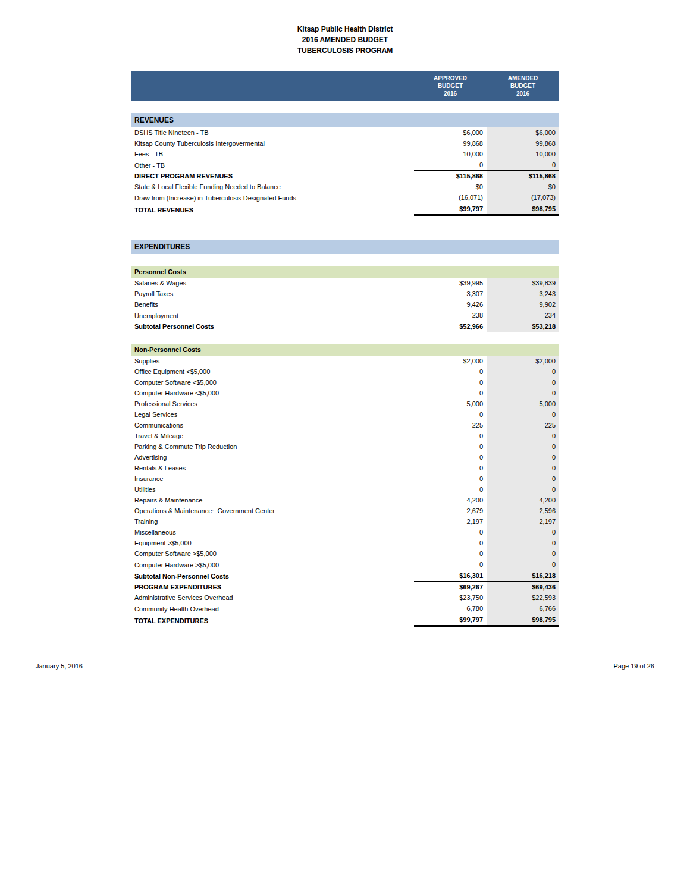Kitsap Public Health District
2016 AMENDED BUDGET
TUBERCULOSIS PROGRAM
| | APPROVED BUDGET 2016 | AMENDED BUDGET 2016 |
| --- | --- | --- |
| REVENUES |
| DSHS Title Nineteen - TB | $6,000 | $6,000 |
| Kitsap County Tuberculosis Intergovermental | 99,868 | 99,868 |
| Fees - TB | 10,000 | 10,000 |
| Other - TB | 0 | 0 |
| DIRECT PROGRAM REVENUES | $115,868 | $115,868 |
| State & Local Flexible Funding Needed to Balance | $0 | $0 |
| Draw from (Increase) in Tuberculosis Designated Funds | (16,071) | (17,073) |
| TOTAL REVENUES | $99,797 | $98,795 |
| EXPENDITURES |
| Personnel Costs |
| Salaries & Wages | $39,995 | $39,839 |
| Payroll Taxes | 3,307 | 3,243 |
| Benefits | 9,426 | 9,902 |
| Unemployment | 238 | 234 |
| Subtotal Personnel Costs | $52,966 | $53,218 |
| Non-Personnel Costs |
| Supplies | $2,000 | $2,000 |
| Office Equipment <$5,000 | 0 | 0 |
| Computer Software <$5,000 | 0 | 0 |
| Computer Hardware <$5,000 | 0 | 0 |
| Professional Services | 5,000 | 5,000 |
| Legal Services | 0 | 0 |
| Communications | 225 | 225 |
| Travel & Mileage | 0 | 0 |
| Parking & Commute Trip Reduction | 0 | 0 |
| Advertising | 0 | 0 |
| Rentals & Leases | 0 | 0 |
| Insurance | 0 | 0 |
| Utilities | 0 | 0 |
| Repairs & Maintenance | 4,200 | 4,200 |
| Operations & Maintenance: Government Center | 2,679 | 2,596 |
| Training | 2,197 | 2,197 |
| Miscellaneous | 0 | 0 |
| Equipment >$5,000 | 0 | 0 |
| Computer Software >$5,000 | 0 | 0 |
| Computer Hardware >$5,000 | 0 | 0 |
| Subtotal Non-Personnel Costs | $16,301 | $16,218 |
| PROGRAM EXPENDITURES | $69,267 | $69,436 |
| Administrative Services Overhead | $23,750 | $22,593 |
| Community Health Overhead | 6,780 | 6,766 |
| TOTAL EXPENDITURES | $99,797 | $98,795 |
January 5, 2016 Page 19 of 26